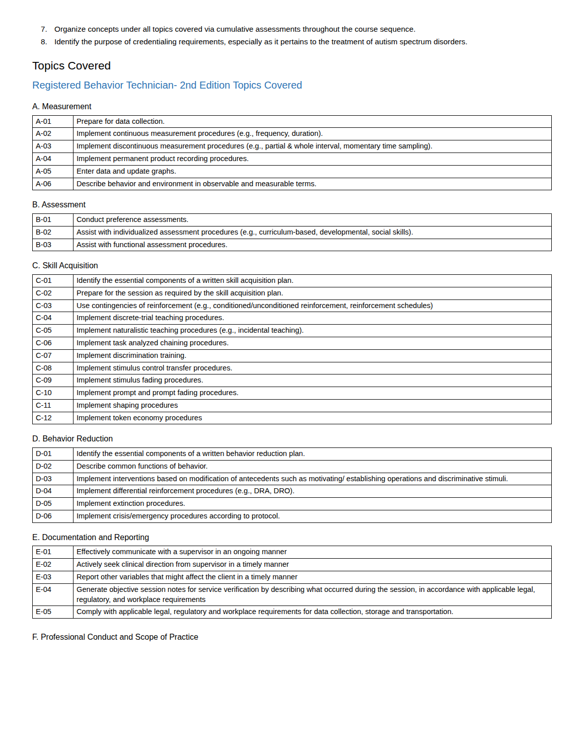Organize concepts under all topics covered via cumulative assessments throughout the course sequence.
Identify the purpose of credentialing requirements, especially as it pertains to the treatment of autism spectrum disorders.
Topics Covered
Registered Behavior Technician- 2nd Edition Topics Covered
A. Measurement
| A-01 | Prepare for data collection. |
| A-02 | Implement continuous measurement procedures (e.g., frequency, duration). |
| A-03 | Implement discontinuous measurement procedures (e.g., partial & whole interval, momentary time sampling). |
| A-04 | Implement permanent product recording procedures. |
| A-05 | Enter data and update graphs. |
| A-06 | Describe behavior and environment in observable and measurable terms. |
B. Assessment
| B-01 | Conduct preference assessments. |
| B-02 | Assist with individualized assessment procedures (e.g., curriculum-based, developmental, social skills). |
| B-03 | Assist with functional assessment procedures. |
C. Skill Acquisition
| C-01 | Identify the essential components of a written skill acquisition plan. |
| C-02 | Prepare for the session as required by the skill acquisition plan. |
| C-03 | Use contingencies of reinforcement (e.g., conditioned/unconditioned reinforcement, reinforcement schedules) |
| C-04 | Implement discrete-trial teaching procedures. |
| C-05 | Implement naturalistic teaching procedures (e.g., incidental teaching). |
| C-06 | Implement task analyzed chaining procedures. |
| C-07 | Implement discrimination training. |
| C-08 | Implement stimulus control transfer procedures. |
| C-09 | Implement stimulus fading procedures. |
| C-10 | Implement prompt and prompt fading procedures. |
| C-11 | Implement shaping procedures |
| C-12 | Implement token economy procedures |
D. Behavior Reduction
| D-01 | Identify the essential components of a written behavior reduction plan. |
| D-02 | Describe common functions of behavior. |
| D-03 | Implement interventions based on modification of antecedents such as motivating/ establishing operations and discriminative stimuli. |
| D-04 | Implement differential reinforcement procedures (e.g., DRA, DRO). |
| D-05 | Implement extinction procedures. |
| D-06 | Implement crisis/emergency procedures according to protocol. |
E. Documentation and Reporting
| E-01 | Effectively communicate with a supervisor in an ongoing manner |
| E-02 | Actively seek clinical direction from supervisor in a timely manner |
| E-03 | Report other variables that might affect the client in a timely manner |
| E-04 | Generate objective session notes for service verification by describing what occurred during the session, in accordance with applicable legal, regulatory, and workplace requirements |
| E-05 | Comply with applicable legal, regulatory and workplace requirements for data collection, storage and transportation. |
F. Professional Conduct and Scope of Practice